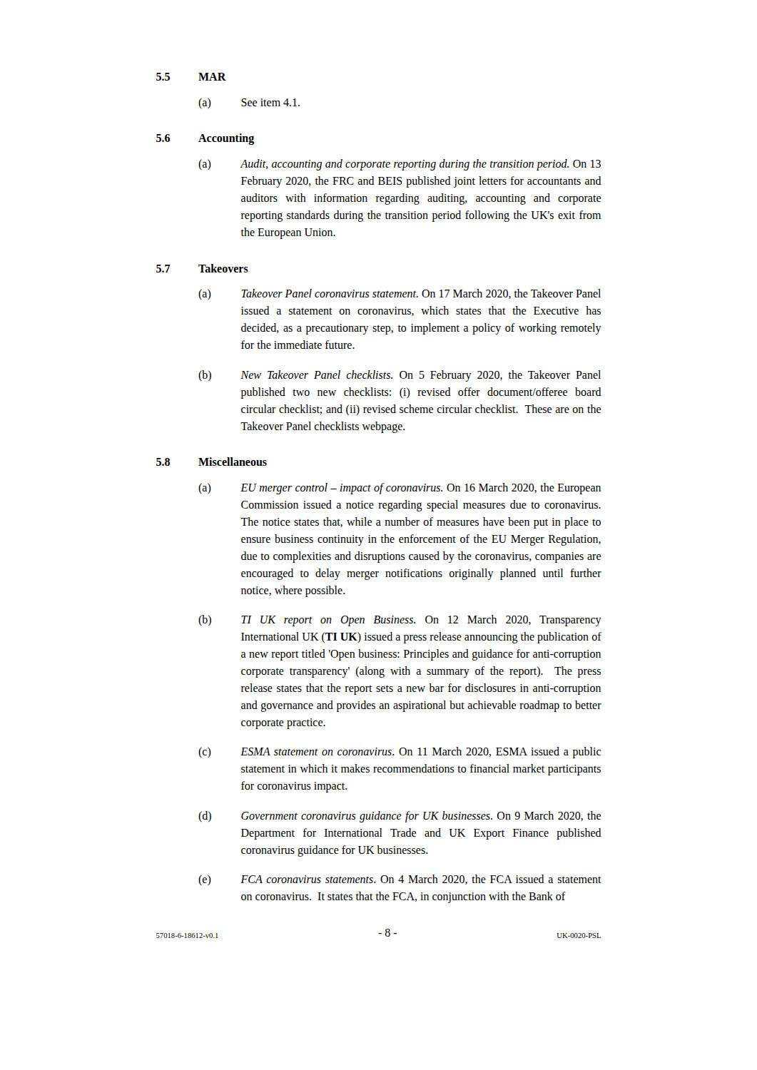5.5
MAR
(a)
See item 4.1.
5.6
Accounting
(a)
Audit, accounting and corporate reporting during the transition period. On 13 February 2020, the FRC and BEIS published joint letters for accountants and auditors with information regarding auditing, accounting and corporate reporting standards during the transition period following the UK's exit from the European Union.
5.7
Takeovers
(a)
Takeover Panel coronavirus statement. On 17 March 2020, the Takeover Panel issued a statement on coronavirus, which states that the Executive has decided, as a precautionary step, to implement a policy of working remotely for the immediate future.
(b)
New Takeover Panel checklists. On 5 February 2020, the Takeover Panel published two new checklists: (i) revised offer document/offeree board circular checklist; and (ii) revised scheme circular checklist. These are on the Takeover Panel checklists webpage.
5.8
Miscellaneous
(a)
EU merger control – impact of coronavirus. On 16 March 2020, the European Commission issued a notice regarding special measures due to coronavirus. The notice states that, while a number of measures have been put in place to ensure business continuity in the enforcement of the EU Merger Regulation, due to complexities and disruptions caused by the coronavirus, companies are encouraged to delay merger notifications originally planned until further notice, where possible.
(b)
TI UK report on Open Business. On 12 March 2020, Transparency International UK (TI UK) issued a press release announcing the publication of a new report titled 'Open business: Principles and guidance for anti-corruption corporate transparency' (along with a summary of the report). The press release states that the report sets a new bar for disclosures in anti-corruption and governance and provides an aspirational but achievable roadmap to better corporate practice.
(c)
ESMA statement on coronavirus. On 11 March 2020, ESMA issued a public statement in which it makes recommendations to financial market participants for coronavirus impact.
(d)
Government coronavirus guidance for UK businesses. On 9 March 2020, the Department for International Trade and UK Export Finance published coronavirus guidance for UK businesses.
(e)
FCA coronavirus statements. On 4 March 2020, the FCA issued a statement on coronavirus. It states that the FCA, in conjunction with the Bank of
57018-6-18612-v0.1
- 8 -
UK-0020-PSL